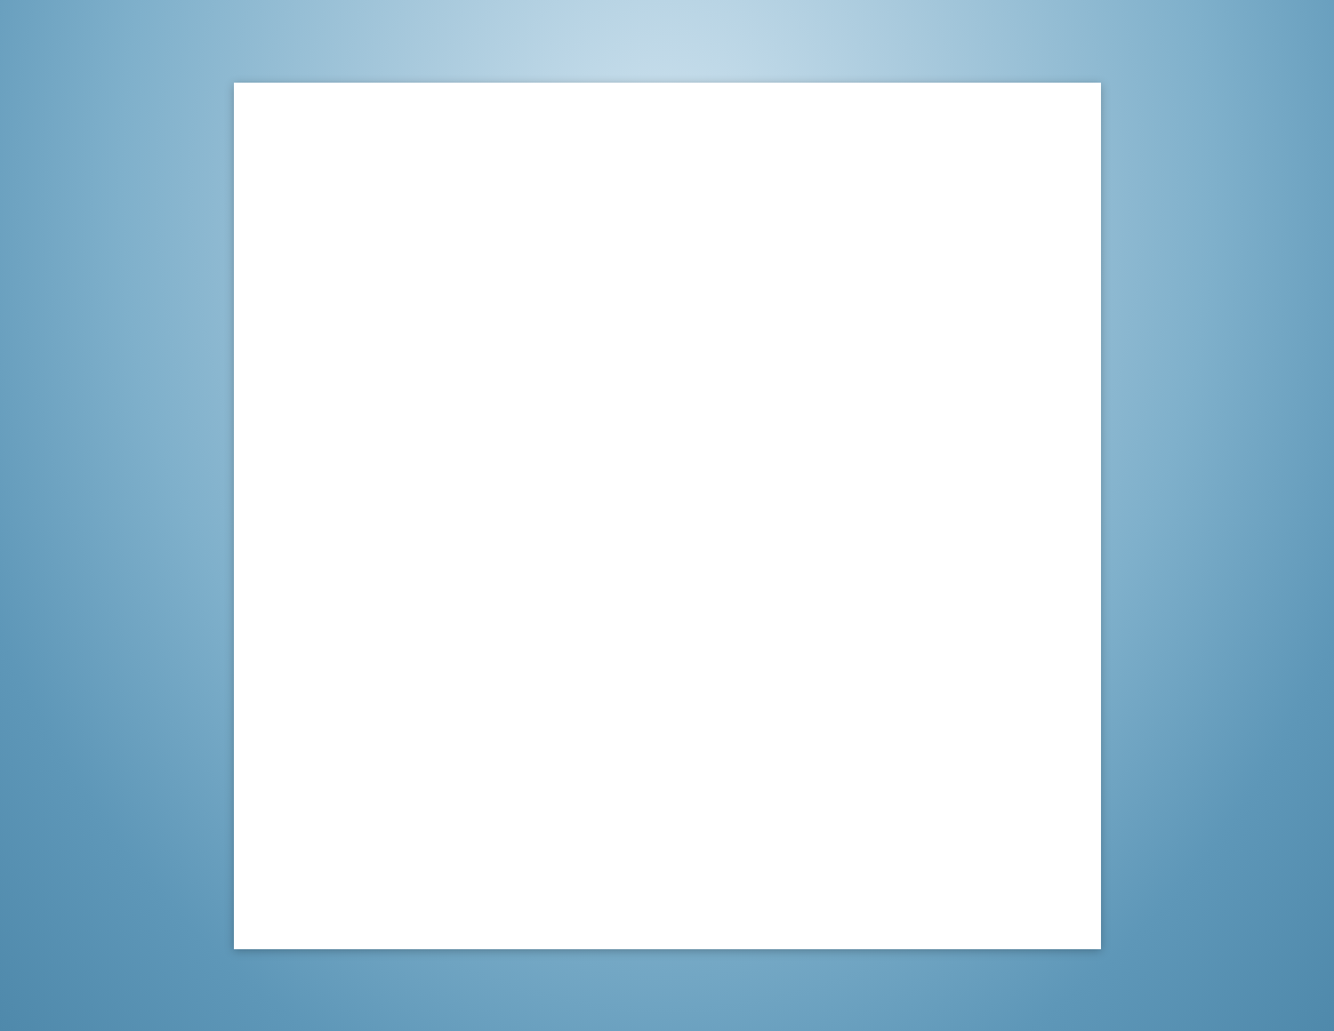A gerbil running in a metal exercise wheel on wood shavings.